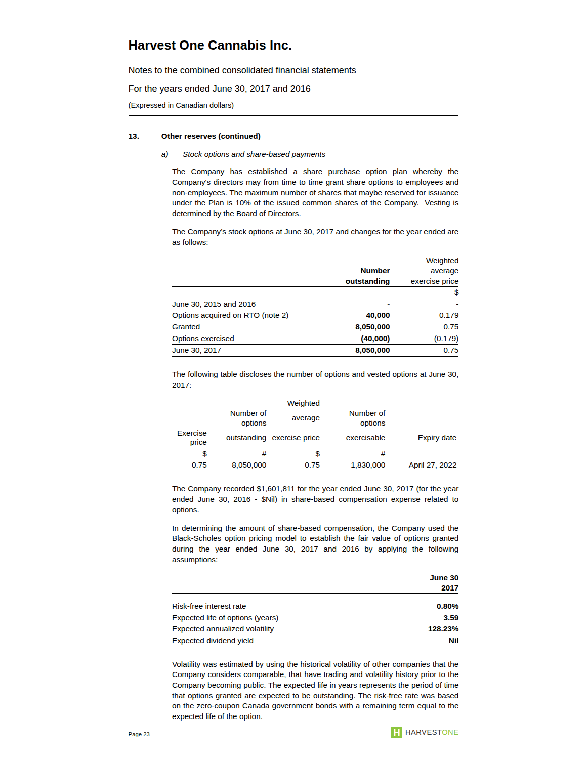Harvest One Cannabis Inc.
Notes to the combined consolidated financial statements
For the years ended June 30, 2017 and 2016
(Expressed in Canadian dollars)
13. Other reserves (continued)
a) Stock options and share-based payments
The Company has established a share purchase option plan whereby the Company's directors may from time to time grant share options to employees and non-employees. The maximum number of shares that maybe reserved for issuance under the Plan is 10% of the issued common shares of the Company. Vesting is determined by the Board of Directors.
The Company’s stock options at June 30, 2017 and changes for the year ended are as follows:
| | | Weighted |
| | Number | average |
| | outstanding | exercise price |
| | | $ |
| June 30, 2015 and 2016 | - | - |
| Options acquired on RTO (note 2) | 40,000 | 0.179 |
| Granted | 8,050,000 | 0.75 |
| Options exercised | (40,000) | (0.179) |
| June 30, 2017 | 8,050,000 | 0.75 |
The following table discloses the number of options and vested options at June 30, 2017:
| | | Weighted | | |
| --- | --- | --- | --- | --- |
| | Number of options | average | Number of options | |
| Exercise price | outstanding | exercise price | exercisable | Expiry date |
| $ | # | $ | # | |
| 0.75 | 8,050,000 | 0.75 | 1,830,000 | April 27, 2022 |
The Company recorded $1,601,811 for the year ended June 30, 2017 (for the year ended June 30, 2016 - $Nil) in share-based compensation expense related to options.
In determining the amount of share-based compensation, the Company used the Black-Scholes option pricing model to establish the fair value of options granted during the year ended June 30, 2017 and 2016 by applying the following assumptions:
| | June 30 |
| | 2017 |
| Risk-free interest rate | 0.80% |
| Expected life of options (years) | 3.59 |
| Expected annualized volatility | 128.23% |
| Expected dividend yield | Nil |
Volatility was estimated by using the historical volatility of other companies that the Company considers comparable, that have trading and volatility history prior to the Company becoming public. The expected life in years represents the period of time that options granted are expected to be outstanding. The risk-free rate was based on the zero-coupon Canada government bonds with a remaining term equal to the expected life of the option.
Page 23
H
HARVESTONE